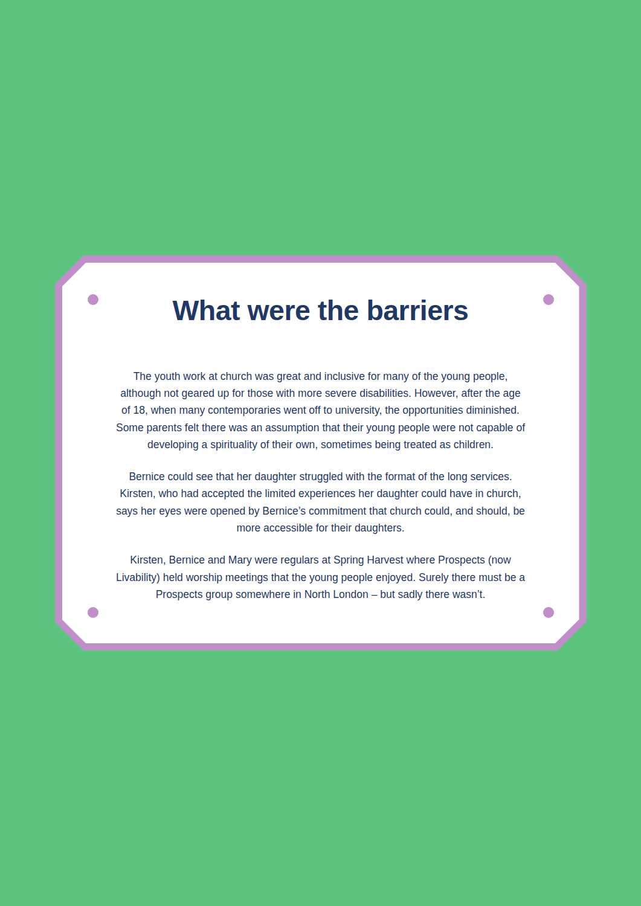What were the barriers
The youth work at church was great and inclusive for many of the young people, although not geared up for those with more severe disabilities. However, after the age of 18, when many contemporaries went off to university, the opportunities diminished. Some parents felt there was an assumption that their young people were not capable of developing a spirituality of their own, sometimes being treated as children.
Bernice could see that her daughter struggled with the format of the long services. Kirsten, who had accepted the limited experiences her daughter could have in church, says her eyes were opened by Bernice’s commitment that church could, and should, be more accessible for their daughters.
Kirsten, Bernice and Mary were regulars at Spring Harvest where Prospects (now Livability) held worship meetings that the young people enjoyed. Surely there must be a Prospects group somewhere in North London – but sadly there wasn’t.